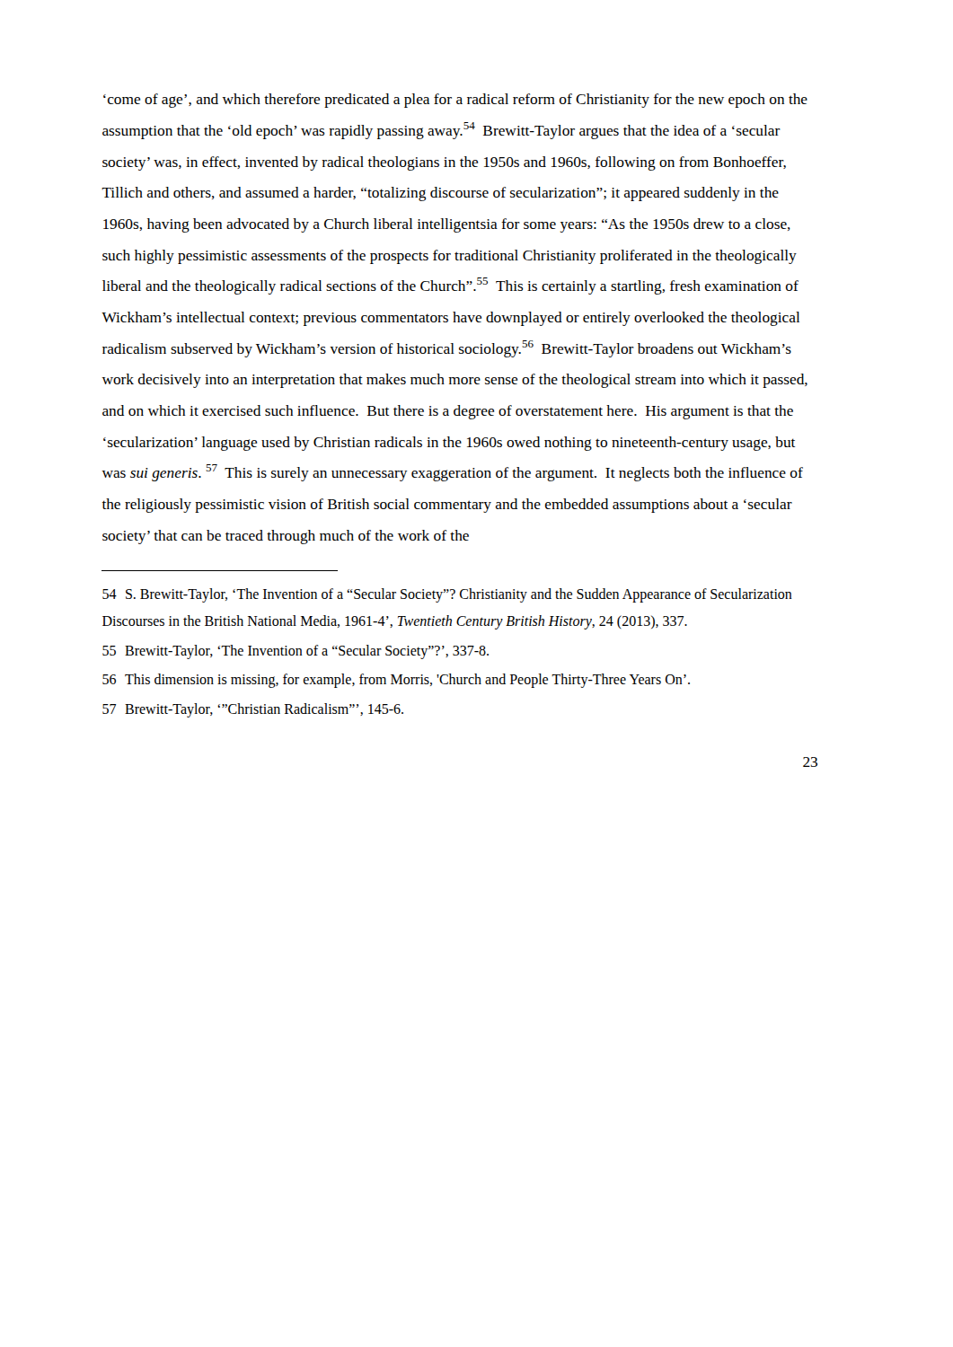‘come of age’, and which therefore predicated a plea for a radical reform of Christianity for the new epoch on the assumption that the ‘old epoch’ was rapidly passing away.54 Brewitt-Taylor argues that the idea of a ‘secular society’ was, in effect, invented by radical theologians in the 1950s and 1960s, following on from Bonhoeffer, Tillich and others, and assumed a harder, “totalizing discourse of secularization”; it appeared suddenly in the 1960s, having been advocated by a Church liberal intelligentsia for some years: “As the 1950s drew to a close, such highly pessimistic assessments of the prospects for traditional Christianity proliferated in the theologically liberal and the theologically radical sections of the Church”.55 This is certainly a startling, fresh examination of Wickham’s intellectual context; previous commentators have downplayed or entirely overlooked the theological radicalism subserved by Wickham’s version of historical sociology.56 Brewitt-Taylor broadens out Wickham’s work decisively into an interpretation that makes much more sense of the theological stream into which it passed, and on which it exercised such influence. But there is a degree of overstatement here. His argument is that the ‘secularization’ language used by Christian radicals in the 1960s owed nothing to nineteenth-century usage, but was sui generis. 57 This is surely an unnecessary exaggeration of the argument. It neglects both the influence of the religiously pessimistic vision of British social commentary and the embedded assumptions about a ‘secular society’ that can be traced through much of the work of the
54 S. Brewitt-Taylor, ‘The Invention of a “Secular Society”? Christianity and the Sudden Appearance of Secularization Discourses in the British National Media, 1961-4’, Twentieth Century British History, 24 (2013), 337.
55 Brewitt-Taylor, ‘The Invention of a “Secular Society”?’, 337-8.
56 This dimension is missing, for example, from Morris, 'Church and People Thirty-Three Years On’.
57 Brewitt-Taylor, ‘”Christian Radicalism”’, 145-6.
23